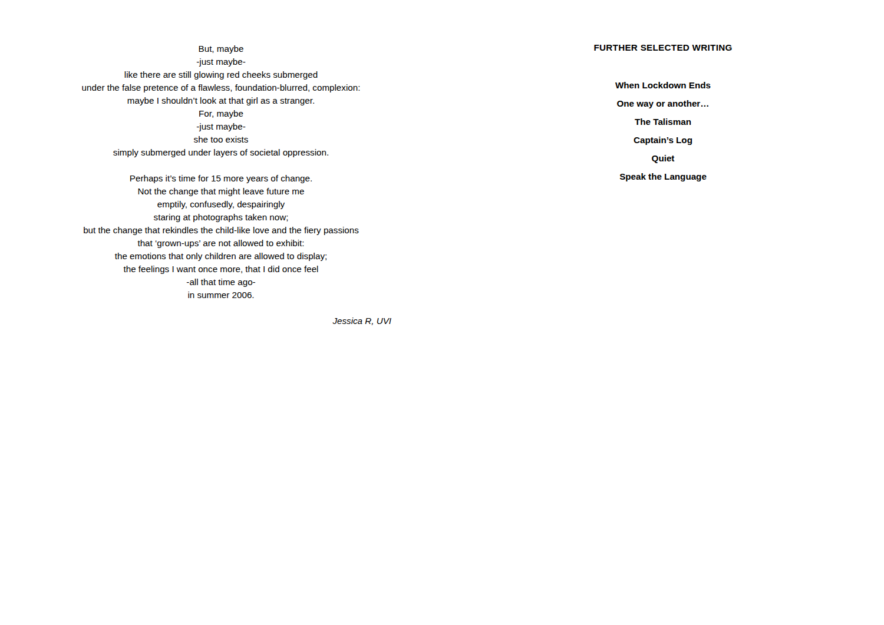But, maybe
-just maybe-
like there are still glowing red cheeks submerged
under the false pretence of a flawless, foundation-blurred, complexion:
maybe I shouldn’t look at that girl as a stranger.
For, maybe
-just maybe-
she too exists
simply submerged under layers of societal oppression.
Perhaps it’s time for 15 more years of change.
Not the change that might leave future me
emptily, confusedly, despairingly
staring at photographs taken now;
but the change that rekindles the child-like love and the fiery passions
that ‘grown-ups’ are not allowed to exhibit:
the emotions that only children are allowed to display;
the feelings I want once more, that I did once feel
-all that time ago-
in summer 2006.
Jessica R, UVI
FURTHER SELECTED WRITING
When Lockdown Ends
One way or another…
The Talisman
Captain’s Log
Quiet
Speak the Language